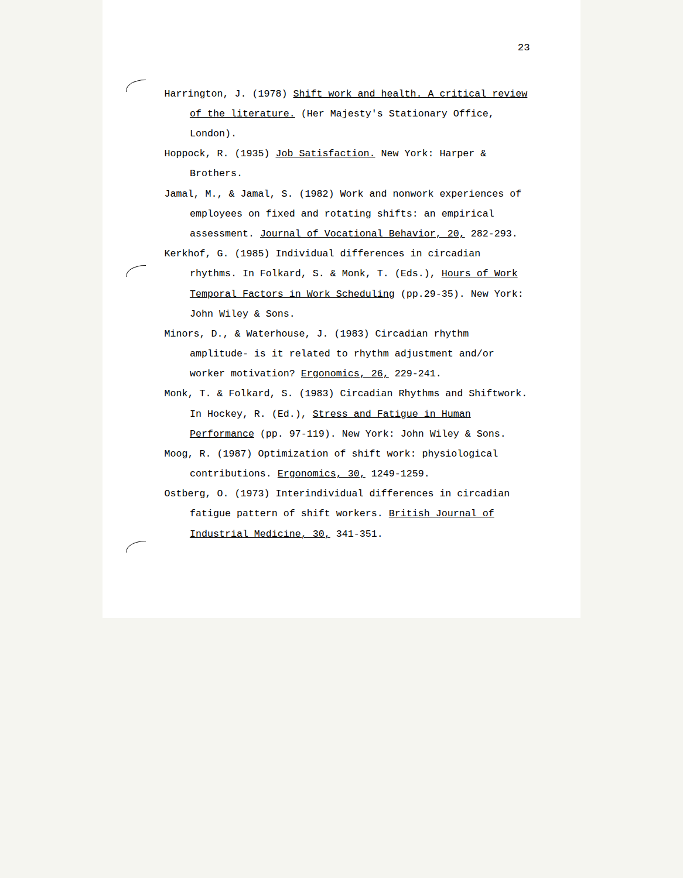23
Harrington, J. (1978) Shift work and health. A critical review of the literature. (Her Majesty's Stationary Office, London).
Hoppock, R. (1935) Job Satisfaction. New York: Harper & Brothers.
Jamal, M., & Jamal, S. (1982) Work and nonwork experiences of employees on fixed and rotating shifts: an empirical assessment. Journal of Vocational Behavior, 20, 282-293.
Kerkhof, G. (1985) Individual differences in circadian rhythms. In Folkard, S. & Monk, T. (Eds.), Hours of Work Temporal Factors in Work Scheduling (pp.29-35). New York: John Wiley & Sons.
Minors, D., & Waterhouse, J. (1983) Circadian rhythm amplitude- is it related to rhythm adjustment and/or worker motivation? Ergonomics, 26, 229-241.
Monk, T. & Folkard, S. (1983) Circadian Rhythms and Shiftwork. In Hockey, R. (Ed.), Stress and Fatigue in Human Performance (pp. 97-119). New York: John Wiley & Sons.
Moog, R. (1987) Optimization of shift work: physiological contributions. Ergonomics, 30, 1249-1259.
Ostberg, O. (1973) Interindividual differences in circadian fatigue pattern of shift workers. British Journal of Industrial Medicine, 30, 341-351.